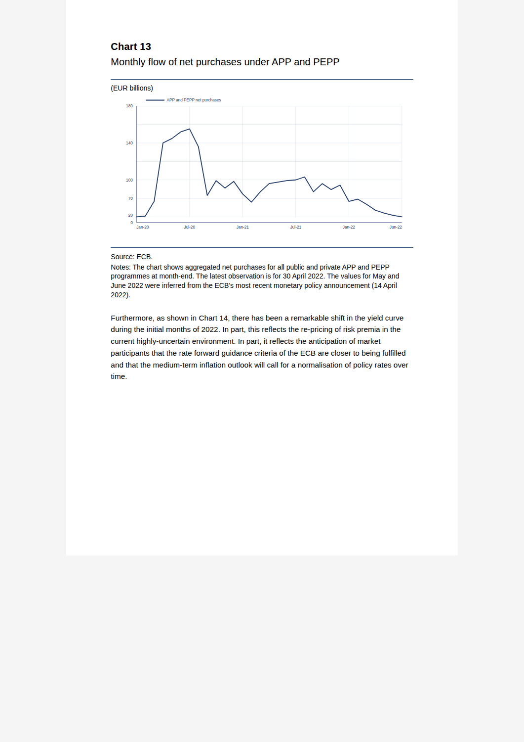Chart 13
Monthly flow of net purchases under APP and PEPP
(EUR billions)
180 140 100 70 20 0 Jan-20 Jul-20 Jan-21 Jul-21 Jan-22 Jun-22 APP and PEPP net purchases
Source: ECB.
Notes: The chart shows aggregated net purchases for all public and private APP and PEPP programmes at month-end. The latest observation is for 30 April 2022. The values for May and June 2022 were inferred from the ECB’s most recent monetary policy announcement (14 April 2022).
Furthermore, as shown in Chart 14, there has been a remarkable shift in the yield curve during the initial months of 2022. In part, this reflects the re-pricing of risk premia in the current highly-uncertain environment. In part, it reflects the anticipation of market participants that the rate forward guidance criteria of the ECB are closer to being fulfilled and that the medium-term inflation outlook will call for a normalisation of policy rates over time.